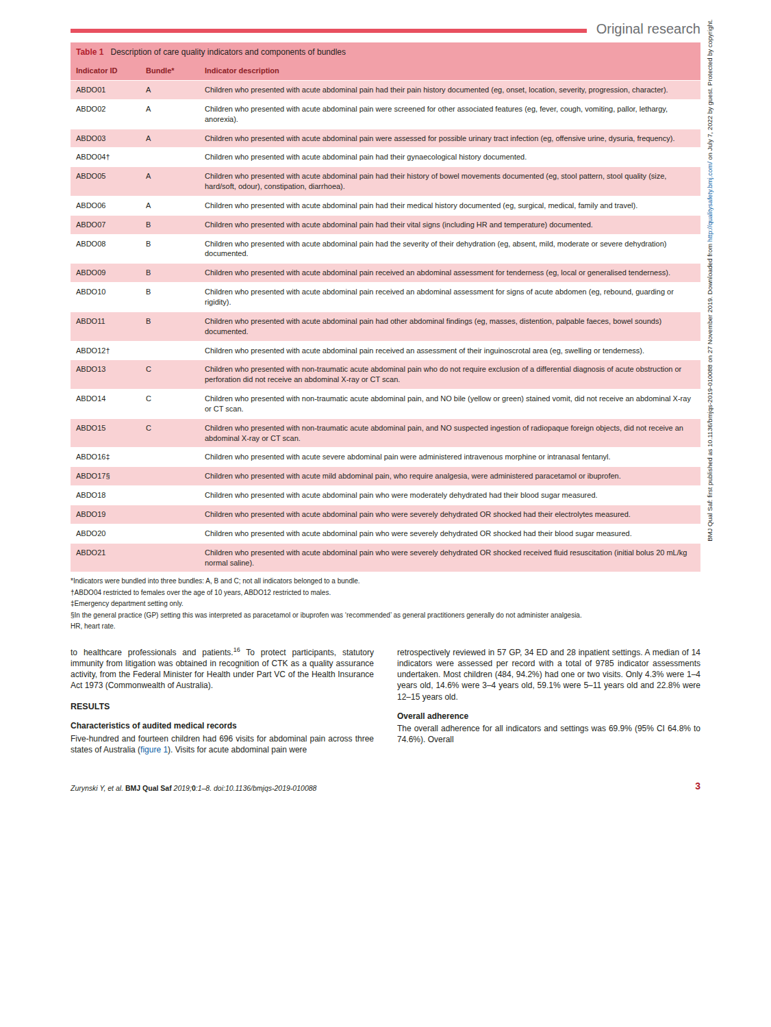BMJ Qual Saf: first published as 10.1136/bmjqs-2019-010088 on 27 November 2019. Downloaded from http://qualitysafety.bmj.com/ on July 7, 2022 by guest. Protected by copyright.
Original research
Table 1 Description of care quality indicators and components of bundles
| Indicator ID | Bundle* | Indicator description |
| --- | --- | --- |
| ABDO01 | A | Children who presented with acute abdominal pain had their pain history documented (eg, onset, location, severity, progression, character). |
| ABDO02 | A | Children who presented with acute abdominal pain were screened for other associated features (eg, fever, cough, vomiting, pallor, lethargy, anorexia). |
| ABDO03 | A | Children who presented with acute abdominal pain were assessed for possible urinary tract infection (eg, offensive urine, dysuria, frequency). |
| ABDO04† | | Children who presented with acute abdominal pain had their gynaecological history documented. |
| ABDO05 | A | Children who presented with acute abdominal pain had their history of bowel movements documented (eg, stool pattern, stool quality (size, hard/soft, odour), constipation, diarrhoea). |
| ABDO06 | A | Children who presented with acute abdominal pain had their medical history documented (eg, surgical, medical, family and travel). |
| ABDO07 | B | Children who presented with acute abdominal pain had their vital signs (including HR and temperature) documented. |
| ABDO08 | B | Children who presented with acute abdominal pain had the severity of their dehydration (eg, absent, mild, moderate or severe dehydration) documented. |
| ABDO09 | B | Children who presented with acute abdominal pain received an abdominal assessment for tenderness (eg, local or generalised tenderness). |
| ABDO10 | B | Children who presented with acute abdominal pain received an abdominal assessment for signs of acute abdomen (eg, rebound, guarding or rigidity). |
| ABDO11 | B | Children who presented with acute abdominal pain had other abdominal findings (eg, masses, distention, palpable faeces, bowel sounds) documented. |
| ABDO12† | | Children who presented with acute abdominal pain received an assessment of their inguinoscrotal area (eg, swelling or tenderness). |
| ABDO13 | C | Children who presented with non-traumatic acute abdominal pain who do not require exclusion of a differential diagnosis of acute obstruction or perforation did not receive an abdominal X-ray or CT scan. |
| ABDO14 | C | Children who presented with non-traumatic acute abdominal pain, and NO bile (yellow or green) stained vomit, did not receive an abdominal X-ray or CT scan. |
| ABDO15 | C | Children who presented with non-traumatic acute abdominal pain, and NO suspected ingestion of radiopaque foreign objects, did not receive an abdominal X-ray or CT scan. |
| ABDO16‡ | | Children who presented with acute severe abdominal pain were administered intravenous morphine or intranasal fentanyl. |
| ABDO17§ | | Children who presented with acute mild abdominal pain, who require analgesia, were administered paracetamol or ibuprofen. |
| ABDO18 | | Children who presented with acute abdominal pain who were moderately dehydrated had their blood sugar measured. |
| ABDO19 | | Children who presented with acute abdominal pain who were severely dehydrated OR shocked had their electrolytes measured. |
| ABDO20 | | Children who presented with acute abdominal pain who were severely dehydrated OR shocked had their blood sugar measured. |
| ABDO21 | | Children who presented with acute abdominal pain who were severely dehydrated OR shocked received fluid resuscitation (initial bolus 20 mL/kg normal saline). |
*Indicators were bundled into three bundles: A, B and C; not all indicators belonged to a bundle.
†ABDO04 restricted to females over the age of 10 years, ABDO12 restricted to males.
‡Emergency department setting only.
§In the general practice (GP) setting this was interpreted as paracetamol or ibuprofen was ‘recommended’ as general practitioners generally do not administer analgesia.
HR, heart rate.
to healthcare professionals and patients.16 To protect participants, statutory immunity from litigation was obtained in recognition of CTK as a quality assurance activity, from the Federal Minister for Health under Part VC of the Health Insurance Act 1973 (Commonwealth of Australia).
RESULTS
Characteristics of audited medical records
Five-hundred and fourteen children had 696 visits for abdominal pain across three states of Australia (figure 1). Visits for acute abdominal pain were
retrospectively reviewed in 57 GP, 34 ED and 28 inpatient settings. A median of 14 indicators were assessed per record with a total of 9785 indicator assessments undertaken. Most children (484, 94.2%) had one or two visits. Only 4.3% were 1–4 years old, 14.6% were 3–4 years old, 59.1% were 5–11 years old and 22.8% were 12–15 years old.
Overall adherence
The overall adherence for all indicators and settings was 69.9% (95% CI 64.8% to 74.6%). Overall
Zurynski Y, et al. BMJ Qual Saf 2019;0:1–8. doi:10.1136/bmjqs-2019-010088
3